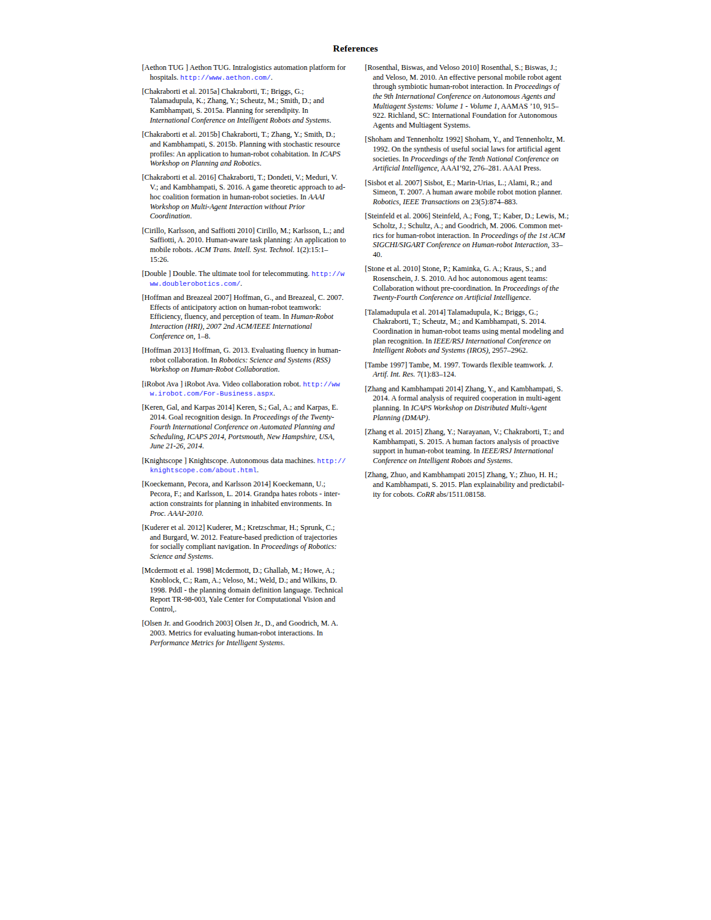References
[Aethon TUG ] Aethon TUG. Intralogistics automation platform for hospitals. http://www.aethon.com/.
[Chakraborti et al. 2015a] Chakraborti, T.; Briggs, G.; Talamadupula, K.; Zhang, Y.; Scheutz, M.; Smith, D.; and Kambhampati, S. 2015a. Planning for serendipity. In International Conference on Intelligent Robots and Systems.
[Chakraborti et al. 2015b] Chakraborti, T.; Zhang, Y.; Smith, D.; and Kambhampati, S. 2015b. Planning with stochastic resource profiles: An application to human-robot cohabitation. In ICAPS Workshop on Planning and Robotics.
[Chakraborti et al. 2016] Chakraborti, T.; Dondeti, V.; Meduri, V. V.; and Kambhampati, S. 2016. A game theoretic approach to ad-hoc coalition formation in human-robot societies. In AAAI Workshop on Multi-Agent Interaction without Prior Coordination.
[Cirillo, Karlsson, and Saffiotti 2010] Cirillo, M.; Karlsson, L.; and Saffiotti, A. 2010. Human-aware task planning: An application to mobile robots. ACM Trans. Intell. Syst. Technol. 1(2):15:1–15:26.
[Double ] Double. The ultimate tool for telecommuting. http://www.doublerobotics.com/.
[Hoffman and Breazeal 2007] Hoffman, G., and Breazeal, C. 2007. Effects of anticipatory action on human-robot teamwork: Efficiency, fluency, and perception of team. In Human-Robot Interaction (HRI), 2007 2nd ACM/IEEE International Conference on, 1–8.
[Hoffman 2013] Hoffman, G. 2013. Evaluating fluency in human-robot collaboration. In Robotics: Science and Systems (RSS) Workshop on Human-Robot Collaboration.
[iRobot Ava ] iRobot Ava. Video collaboration robot. http://www.irobot.com/For-Business.aspx.
[Keren, Gal, and Karpas 2014] Keren, S.; Gal, A.; and Karpas, E. 2014. Goal recognition design. In Proceedings of the Twenty-Fourth International Conference on Automated Planning and Scheduling, ICAPS 2014, Portsmouth, New Hampshire, USA, June 21-26, 2014.
[Knightscope ] Knightscope. Autonomous data machines. http://knightscope.com/about.html.
[Koeckemann, Pecora, and Karlsson 2014] Koeckemann, U.; Pecora, F.; and Karlsson, L. 2014. Grandpa hates robots - interaction constraints for planning in inhabited environments. In Proc. AAAI-2010.
[Kuderer et al. 2012] Kuderer, M.; Kretzschmar, H.; Sprunk, C.; and Burgard, W. 2012. Feature-based prediction of trajectories for socially compliant navigation. In Proceedings of Robotics: Science and Systems.
[Mcdermott et al. 1998] Mcdermott, D.; Ghallab, M.; Howe, A.; Knoblock, C.; Ram, A.; Veloso, M.; Weld, D.; and Wilkins, D. 1998. Pddl - the planning domain definition language. Technical Report TR-98-003, Yale Center for Computational Vision and Control,.
[Olsen Jr. and Goodrich 2003] Olsen Jr., D., and Goodrich, M. A. 2003. Metrics for evaluating human-robot interactions. In Performance Metrics for Intelligent Systems.
[Rosenthal, Biswas, and Veloso 2010] Rosenthal, S.; Biswas, J.; and Veloso, M. 2010. An effective personal mobile robot agent through symbiotic human-robot interaction. In Proceedings of the 9th International Conference on Autonomous Agents and Multiagent Systems: Volume 1 - Volume 1, AAMAS ’10, 915–922. Richland, SC: International Foundation for Autonomous Agents and Multiagent Systems.
[Shoham and Tennenholtz 1992] Shoham, Y., and Tennenholtz, M. 1992. On the synthesis of useful social laws for artificial agent societies. In Proceedings of the Tenth National Conference on Artificial Intelligence, AAAI’92, 276–281. AAAI Press.
[Sisbot et al. 2007] Sisbot, E.; Marin-Urias, L.; Alami, R.; and Simeon, T. 2007. A human aware mobile robot motion planner. Robotics, IEEE Transactions on 23(5):874–883.
[Steinfeld et al. 2006] Steinfeld, A.; Fong, T.; Kaber, D.; Lewis, M.; Scholtz, J.; Schultz, A.; and Goodrich, M. 2006. Common metrics for human-robot interaction. In Proceedings of the 1st ACM SIGCHI/SIGART Conference on Human-robot Interaction, 33–40.
[Stone et al. 2010] Stone, P.; Kaminka, G. A.; Kraus, S.; and Rosenschein, J. S. 2010. Ad hoc autonomous agent teams: Collaboration without pre-coordination. In Proceedings of the Twenty-Fourth Conference on Artificial Intelligence.
[Talamadupula et al. 2014] Talamadupula, K.; Briggs, G.; Chakraborti, T.; Scheutz, M.; and Kambhampati, S. 2014. Coordination in human-robot teams using mental modeling and plan recognition. In IEEE/RSJ International Conference on Intelligent Robots and Systems (IROS), 2957–2962.
[Tambe 1997] Tambe, M. 1997. Towards flexible teamwork. J. Artif. Int. Res. 7(1):83–124.
[Zhang and Kambhampati 2014] Zhang, Y., and Kambhampati, S. 2014. A formal analysis of required cooperation in multi-agent planning. In ICAPS Workshop on Distributed Multi-Agent Planning (DMAP).
[Zhang et al. 2015] Zhang, Y.; Narayanan, V.; Chakraborti, T.; and Kambhampati, S. 2015. A human factors analysis of proactive support in human-robot teaming. In IEEE/RSJ International Conference on Intelligent Robots and Systems.
[Zhang, Zhuo, and Kambhampati 2015] Zhang, Y.; Zhuo, H. H.; and Kambhampati, S. 2015. Plan explainability and predictability for cobots. CoRR abs/1511.08158.